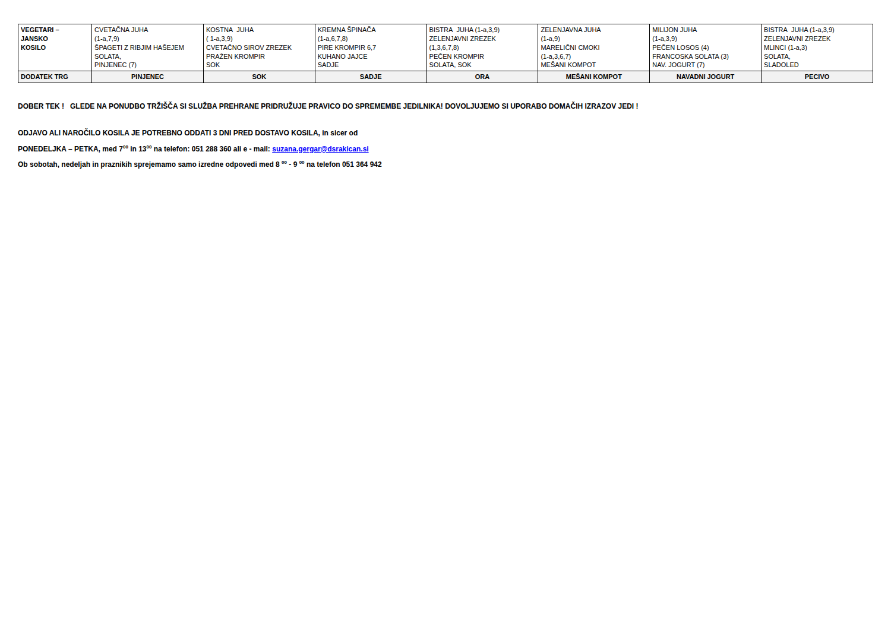| VEGETARI – JANSKO KOSILO | CVETAČNA JUHA (1-a,7,9) ŠPAGETI Z RIBJIM HAŠEJEM SOLATA, PINJENEC (7) | KOSTNA JUHA ( 1-a,3,9) CVETAČNO SIROV ZREZEK PRAŽEN KROMPIR SOK | KREMNA ŠPINAČA (1-a,6,7,8) PIRE KROMPIR 6,7 KUHANO JAJCE SADJE | BISTRA JUHA (1-a,3,9) ZELENJAVNI ZREZEK (1,3,6,7,8) PEČEN KROMPIR SOLATA, SOK | ZELENJAVNA JUHA (1-a,9) MARELIČNI CMOKI (1-a,3,6,7) MEŠANI KOMPOT | MILIJON JUHA (1-a,3,9) PEČEN LOSOS (4) FRANCOSKA SOLATA (3) NAV. JOGURT (7) | BISTRA JUHA (1-a,3,9) ZELENJAVNI ZREZEK MLINCI (1-a,3) SOLATA, SLADOLED |
| DODATEK TRG | PINJENEC | SOK | SADJE | ORA | MEŠANI KOMPOT | NAVADNI JOGURT | PECIVO |
DOBER TEK ! GLEDE NA PONUDBO TRŽIŠČA SI SLUŽBA PREHRANE PRIDRUŽUJE PRAVICO DO SPREMEMBE JEDILNIKA! DOVOLJUJEMO SI UPORABO DOMAČIH IZRAZOV JEDI !
ODJAVO ALI NAROČILO KOSILA JE POTREBNO ODDATI 3 DNI PRED DOSTAVO KOSILA, in sicer od
PONEDELJKA – PETKA, med 700 in 1300 na telefon: 051 288 360 ali e - mail: suzana.gergar@dsrakican.si
Ob sobotah, nedeljah in praznikih sprejemamo samo izredne odpovedi med 8 00 - 9 00 na telefon 051 364 942